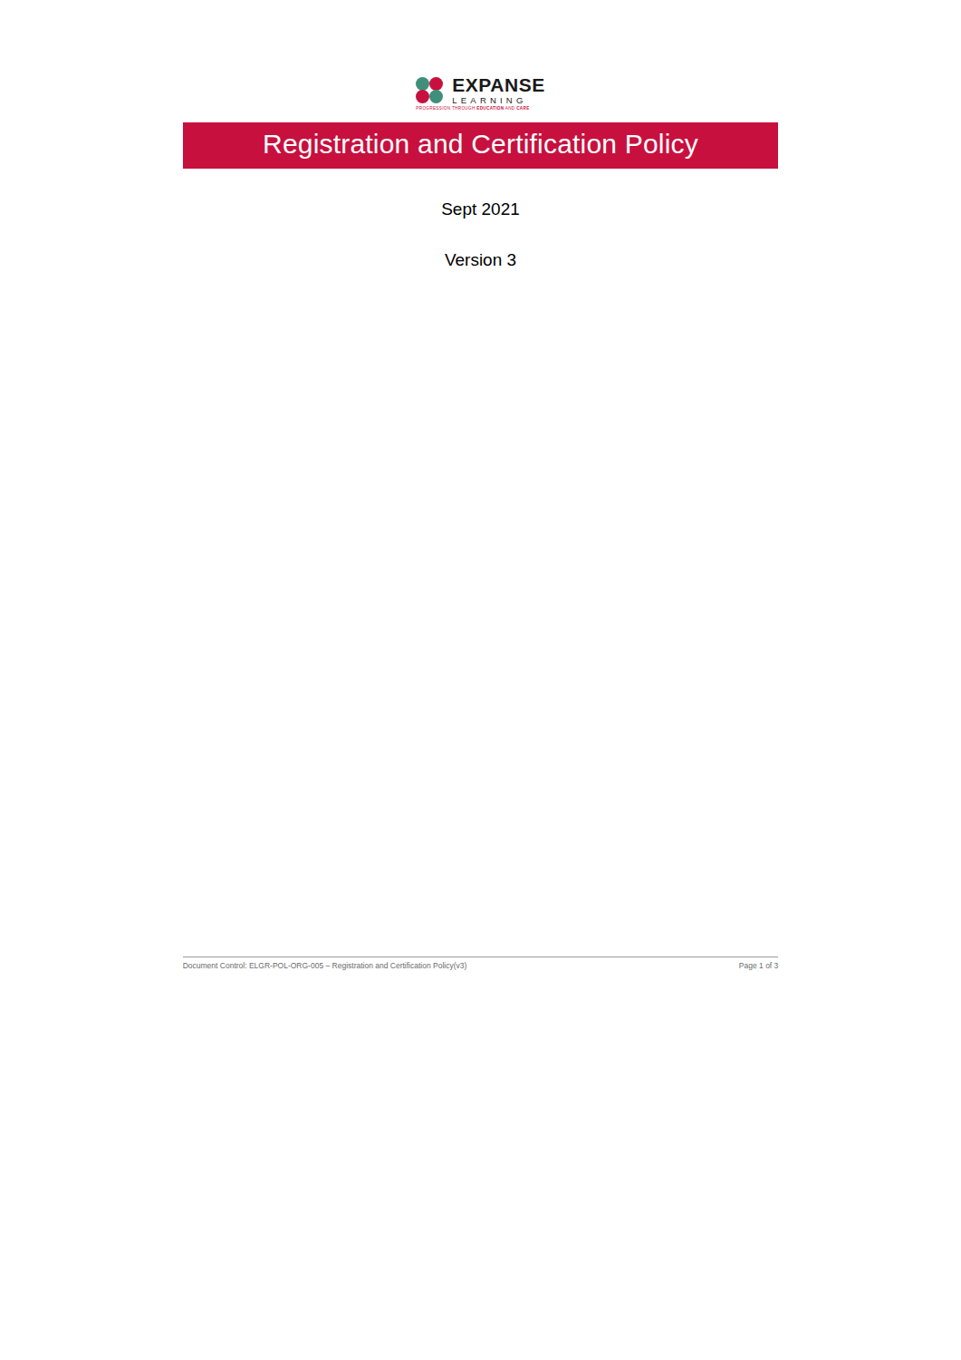EXPANSE
LEARNING
PROGRESSION THROUGH EDUCATION AND CARE
Registration and Certification Policy
Sept 2021
Version 3
Document Control: ELGR-POL-ORG-005 – Registration and Certification Policy(v3)
Page 1 of 3